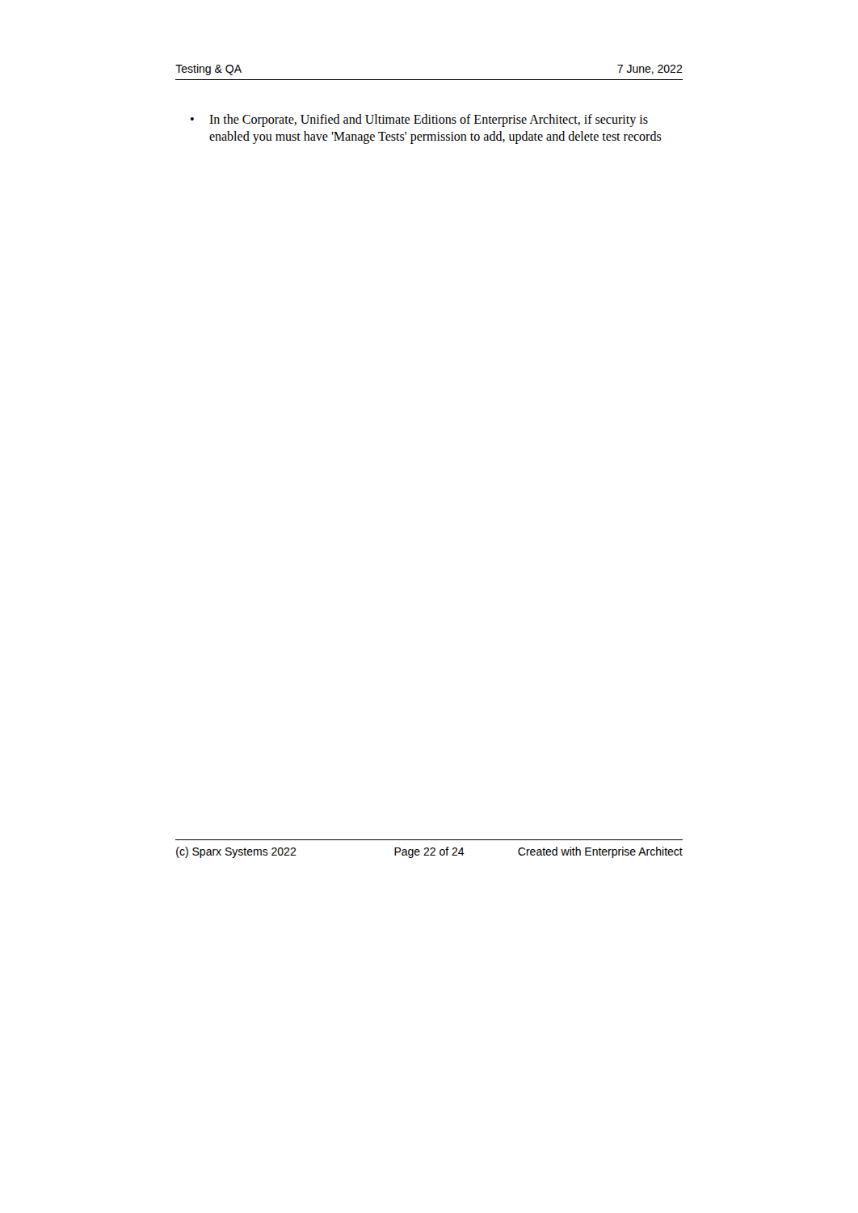Testing & QA 7 June, 2022
In the Corporate, Unified and Ultimate Editions of Enterprise Architect, if security is enabled you must have 'Manage Tests' permission to add, update and delete test records
(c) Sparx Systems 2022 Page 22 of 24 Created with Enterprise Architect